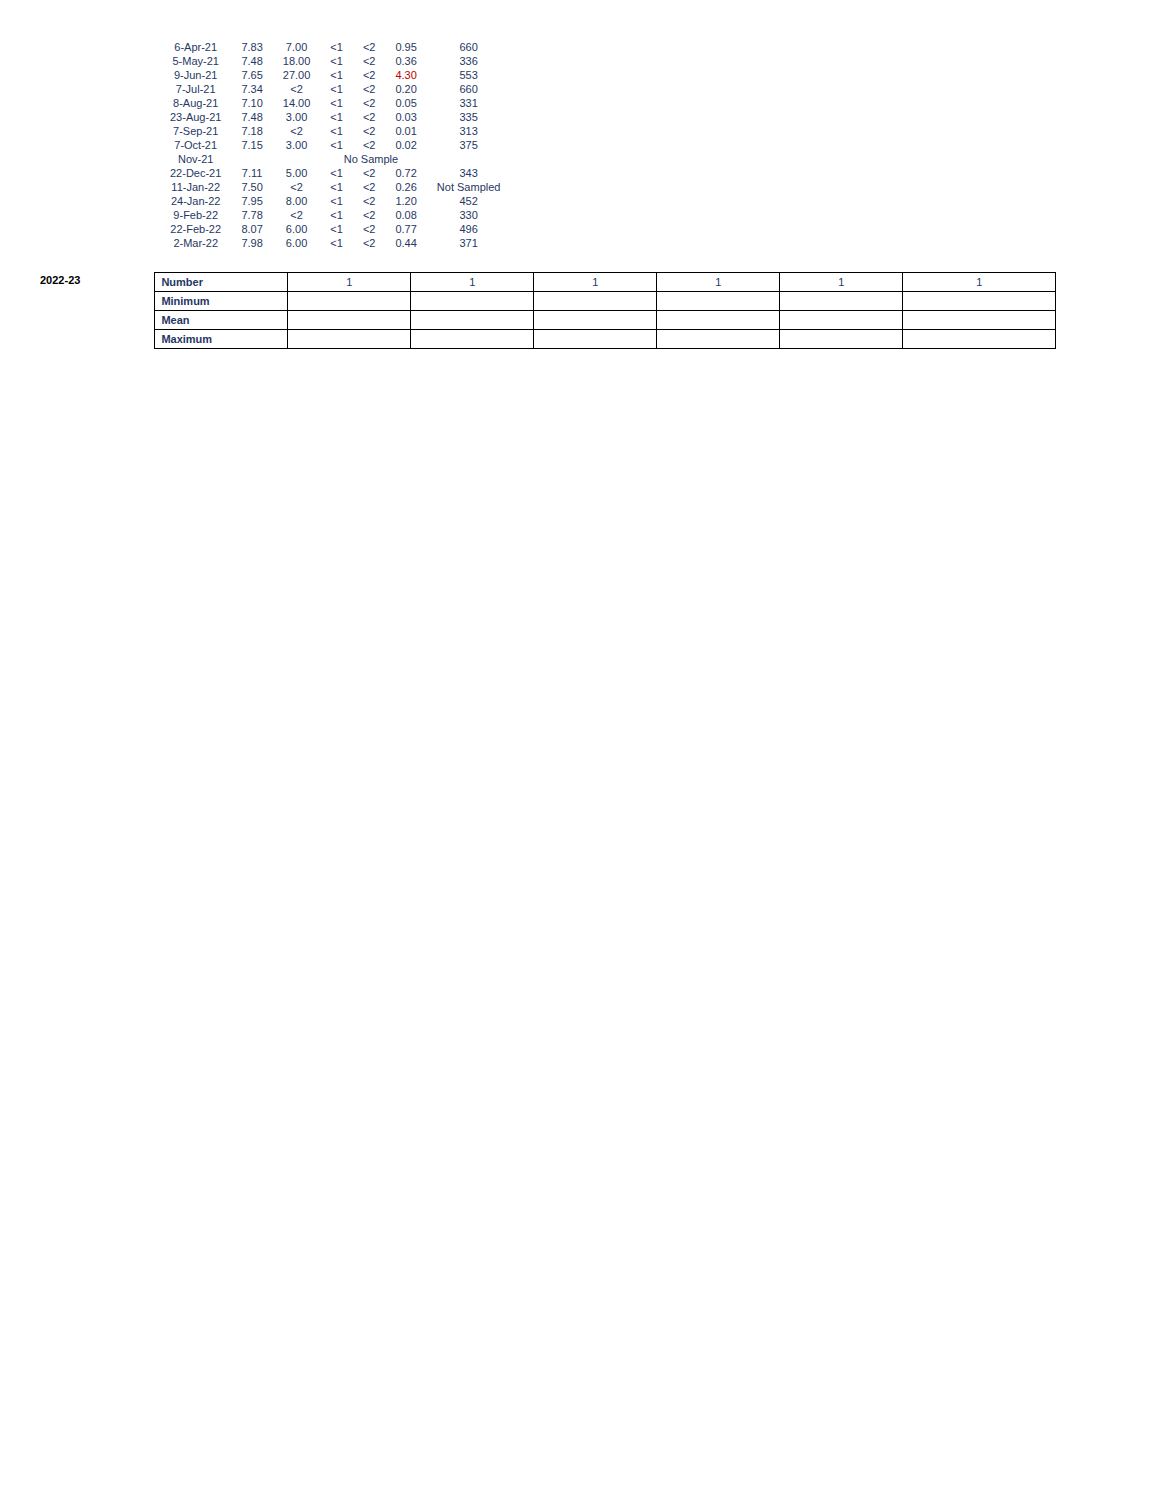| 6-Apr-21 | 7.83 | 7.00 | <1 | <2 | 0.95 | 660 |
| 5-May-21 | 7.48 | 18.00 | <1 | <2 | 0.36 | 336 |
| 9-Jun-21 | 7.65 | 27.00 | <1 | <2 | 4.30 | 553 |
| 7-Jul-21 | 7.34 | <2 | <1 | <2 | 0.20 | 660 |
| 8-Aug-21 | 7.10 | 14.00 | <1 | <2 | 0.05 | 331 |
| 23-Aug-21 | 7.48 | 3.00 | <1 | <2 | 0.03 | 335 |
| 7-Sep-21 | 7.18 | <2 | <1 | <2 | 0.01 | 313 |
| 7-Oct-21 | 7.15 | 3.00 | <1 | <2 | 0.02 | 375 |
| Nov-21 | No Sample |
| 22-Dec-21 | 7.11 | 5.00 | <1 | <2 | 0.72 | 343 |
| 11-Jan-22 | 7.50 | <2 | <1 | <2 | 0.26 | Not Sampled |
| 24-Jan-22 | 7.95 | 8.00 | <1 | <2 | 1.20 | 452 |
| 9-Feb-22 | 7.78 | <2 | <1 | <2 | 0.08 | 330 |
| 22-Feb-22 | 8.07 | 6.00 | <1 | <2 | 0.77 | 496 |
| 2-Mar-22 | 7.98 | 6.00 | <1 | <2 | 0.44 | 371 |
2022-23
| Number | 1 | 1 | 1 | 1 | 1 | 1 |
| Minimum | | | | | | |
| Mean | | | | | | |
| Maximum | | | | | | |